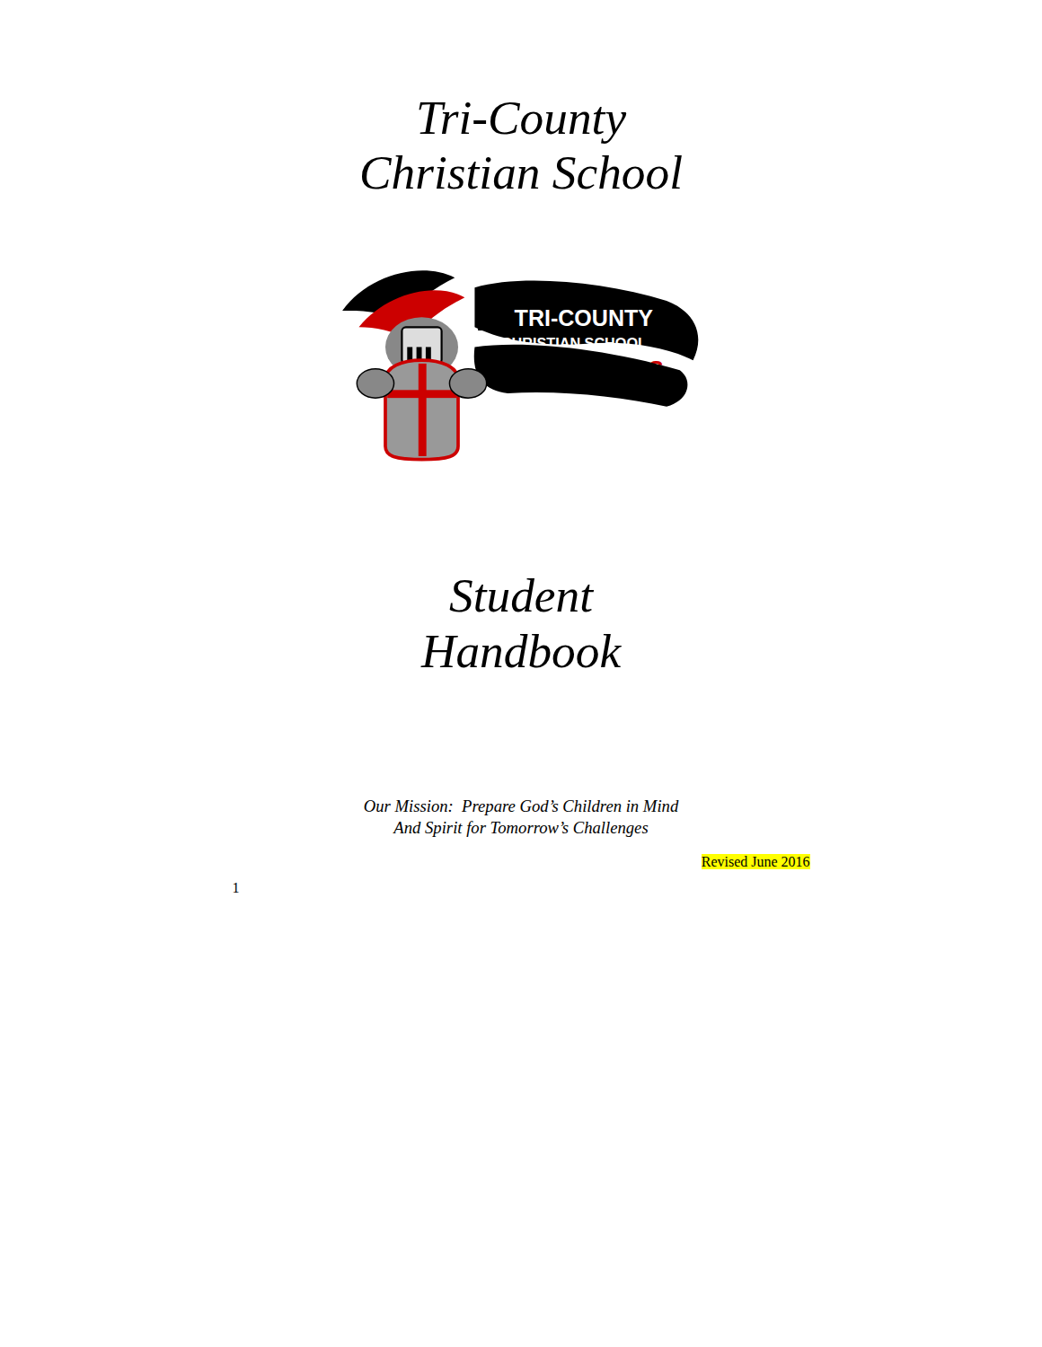Tri-County
Christian School
Student
Handbook
Our Mission: Prepare God’s Children in Mind
And Spirit for Tomorrow’s Challenges
Revised June 2016
1